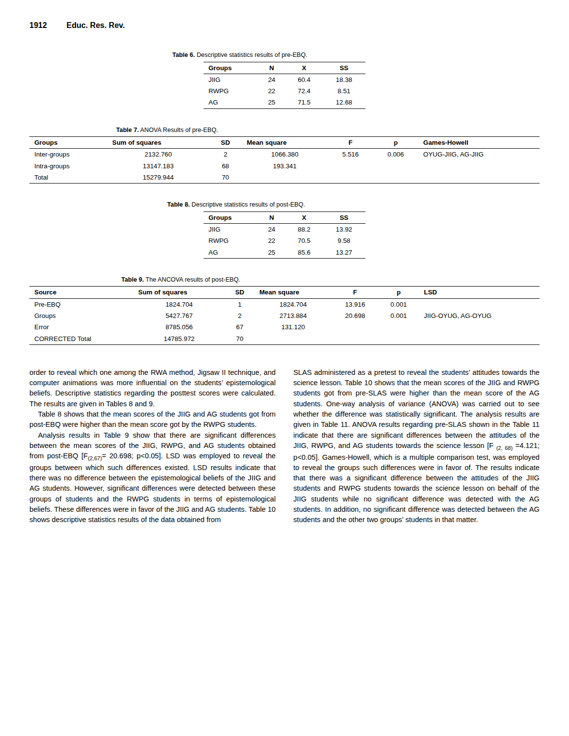1912 Educ. Res. Rev.
Table 6. Descriptive statistics results of pre-EBQ.
| Groups | N | X | SS |
| --- | --- | --- | --- |
| JIIG | 24 | 60.4 | 18.38 |
| RWPG | 22 | 72.4 | 8.51 |
| AG | 25 | 71.5 | 12.68 |
Table 7. ANOVA Results of pre-EBQ.
| Groups | Sum of squares | SD | Mean square | F | p | Games-Howell |
| --- | --- | --- | --- | --- | --- | --- |
| Inter-groups | 2132.760 | 2 | 1066.380 | 5.516 | 0.006 | OYUG-JIIG, AG-JIIG |
| Intra-groups | 13147.183 | 68 | 193.341 | | | |
| Total | 15279.944 | 70 | | | | |
Table 8. Descriptive statistics results of post-EBQ.
| Groups | N | X | SS |
| --- | --- | --- | --- |
| JIIG | 24 | 88.2 | 13.92 |
| RWPG | 22 | 70.5 | 9.58 |
| AG | 25 | 85.6 | 13.27 |
Table 9. The ANCOVA results of post-EBQ.
| Source | Sum of squares | SD | Mean square | F | p | LSD |
| --- | --- | --- | --- | --- | --- | --- |
| Pre-EBQ | 1824.704 | 1 | 1824.704 | 13.916 | 0.001 | |
| Groups | 5427.767 | 2 | 2713.884 | 20.698 | 0.001 | JIIG-OYUG, AG-OYUG |
| Error | 8785.056 | 67 | 131.120 | | | |
| CORRECTED Total | 14785.972 | 70 | | | | |
order to reveal which one among the RWA method, Jigsaw II technique, and computer animations was more influential on the students’ epistemological beliefs. Descriptive statistics regarding the posttest scores were calculated. The results are given in Tables 8 and 9.
Table 8 shows that the mean scores of the JIIG and AG students got from post-EBQ were higher than the mean score got by the RWPG students.
Analysis results in Table 9 show that there are significant differences between the mean scores of the JIIG, RWPG, and AG students obtained from post-EBQ [F(2,67)= 20.698; p<0.05]. LSD was employed to reveal the groups between which such differences existed. LSD results indicate that there was no difference between the epistemological beliefs of the JIIG and AG students. However, significant differences were detected between these groups of students and the RWPG students in terms of epistemological beliefs. These differences were in favor of the JIIG and AG students. Table 10 shows descriptive statistics results of the data obtained from
SLAS administered as a pretest to reveal the students’ attitudes towards the science lesson. Table 10 shows that the mean scores of the JIIG and RWPG students got from pre-SLAS were higher than the mean score of the AG students. One-way analysis of variance (ANOVA) was carried out to see whether the difference was statistically significant. The analysis results are given in Table 11. ANOVA results regarding pre-SLAS shown in the Table 11 indicate that there are significant differences between the attitudes of the JIIG, RWPG, and AG students towards the science lesson [F (2, 68) =4.121; p<0.05]. Games-Howell, which is a multiple comparison test, was employed to reveal the groups such differences were in favor of. The results indicate that there was a significant difference between the attitudes of the JIIG students and RWPG students towards the science lesson on behalf of the JIIG students while no significant difference was detected with the AG students. In addition, no significant difference was detected between the AG students and the other two groups’ students in that matter.